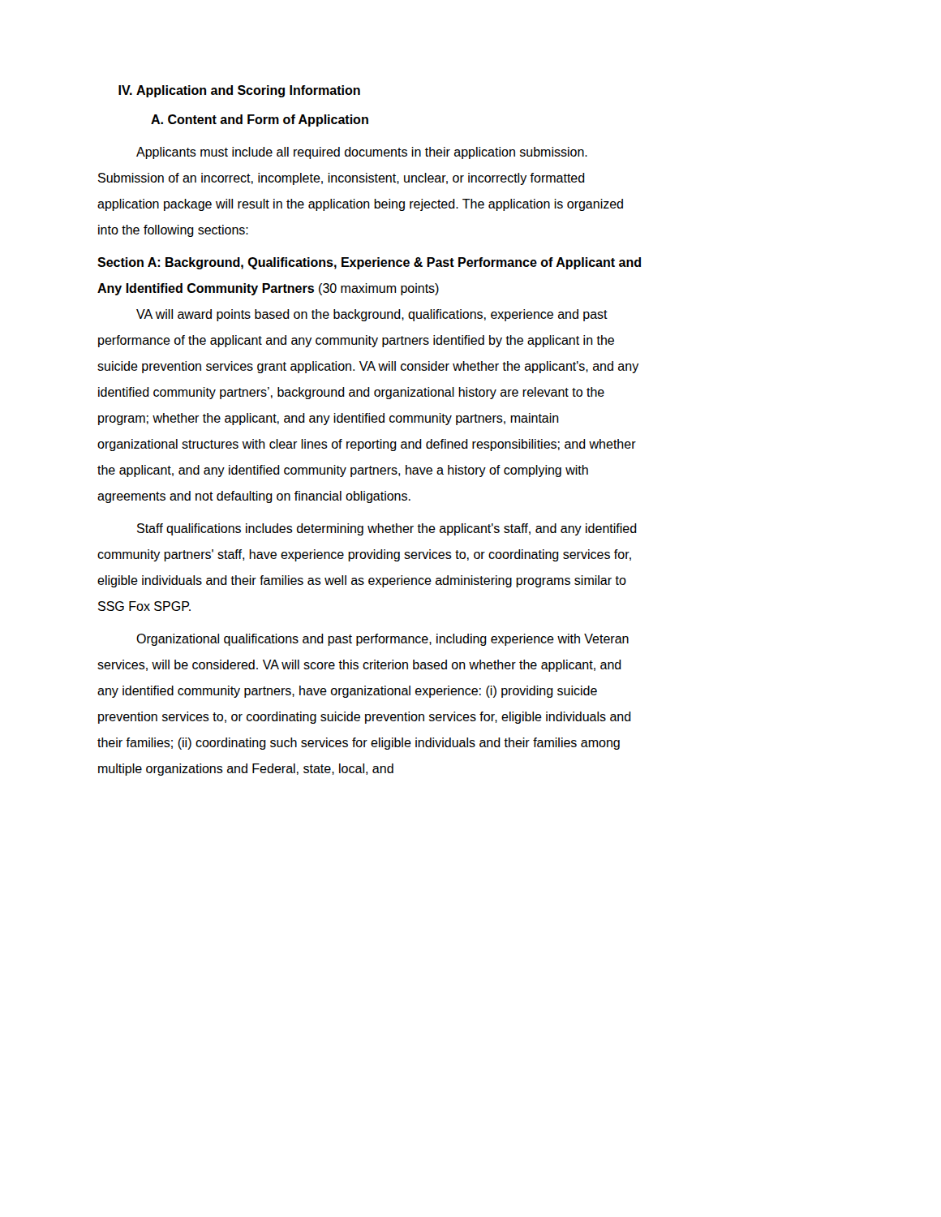Application and Scoring Information
Content and Form of Application
Applicants must include all required documents in their application submission. Submission of an incorrect, incomplete, inconsistent, unclear, or incorrectly formatted application package will result in the application being rejected. The application is organized into the following sections:
Section A: Background, Qualifications, Experience & Past Performance of Applicant and Any Identified Community Partners (30 maximum points)
VA will award points based on the background, qualifications, experience and past performance of the applicant and any community partners identified by the applicant in the suicide prevention services grant application. VA will consider whether the applicant's, and any identified community partners’, background and organizational history are relevant to the program; whether the applicant, and any identified community partners, maintain organizational structures with clear lines of reporting and defined responsibilities; and whether the applicant, and any identified community partners, have a history of complying with agreements and not defaulting on financial obligations.
Staff qualifications includes determining whether the applicant's staff, and any identified community partners' staff, have experience providing services to, or coordinating services for, eligible individuals and their families as well as experience administering programs similar to SSG Fox SPGP.
Organizational qualifications and past performance, including experience with Veteran services, will be considered. VA will score this criterion based on whether the applicant, and any identified community partners, have organizational experience: (i) providing suicide prevention services to, or coordinating suicide prevention services for, eligible individuals and their families; (ii) coordinating such services for eligible individuals and their families among multiple organizations and Federal, state, local, and